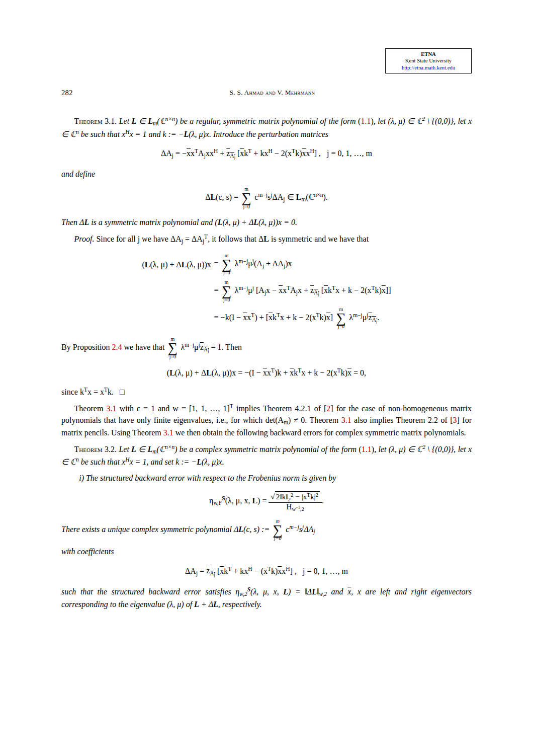ETNA
Kent State University
http://etna.math.kent.edu
282
S. S. Ahmad and V. Mehrmann
Theorem 3.1. Let L ∈ Lm(ℂn×n) be a regular, symmetric matrix polynomial of the form (1.1), let (λ, μ) ∈ ℂ2 \ {(0,0)}, let x ∈ ℂn be such that xHx = 1 and k := −L(λ, μ)x. Introduce the perturbation matrices
ΔAj = −xxTAjxxH + zAj [xkT + kxH − 2(xTk)xxH] , j = 0, 1, …, m
and define
ΔL(c, s) = m∑j=0 cm−jsjΔAj ∈ Lm(ℂn×n).
Then ΔL is a symmetric matrix polynomial and (L(λ, μ) + ΔL(λ, μ))x = 0.
Proof. Since for all j we have ΔAj = ΔAjT, it follows that ΔL is symmetric and we have that
| ( L (λ, μ) + Δ L (λ, μ))x | = m ∑ j=0 λ m−j μ j (A j + ΔA j )x |
| | = m ∑ j=0 λ m−j μ j [A j x − x x T A j x + z A j [ x k T x + k − 2(x T k) x ]] |
| | = −k(I − x x T ) + [ x k T x + k − 2(x T k) x ] m ∑ j=0 λ m−j μ j z A j . |
By Proposition 2.4 we have that m∑j=0 λm−jμjzAj = 1. Then
(L(λ, μ) + ΔL(λ, μ))x = −(I − xxT)k + xkTx + k − 2(xTk)x = 0,
since kTx = xTk. □
Theorem 3.1 with c = 1 and w = [1, 1, …, 1]T implies Theorem 4.2.1 of [2] for the case of non-homogeneous matrix polynomials that have only finite eigenvalues, i.e., for which det(Am) ≠ 0. Theorem 3.1 also implies Theorem 2.2 of [3] for matrix pencils. Using Theorem 3.1 we then obtain the following backward errors for complex symmetric matrix polynomials.
Theorem 3.2. Let L ∈ Lm(ℂn×n) be a complex symmetric matrix polynomial of the form (1.1), let (λ, μ) ∈ ℂ2 \ {(0,0)}, let x ∈ ℂn be such that xHx = 1, and set k := −L(λ, μ)x.
i) The structured backward error with respect to the Frobenius norm is given by
ηw,FS(λ, μ, x, L) = √2‖k‖22 − |xTk|2 Hw−1,2.
There exists a unique complex symmetric polynomial ΔL(c, s) := m∑j=0 cm−jsjΔAj
with coefficients
ΔAj = zAj [xkT + kxH − (xTk)xxH] , j = 0, 1, …, m
such that the structured backward error satisfies ηw,2S(λ, μ, x, L) = ‖ΔL‖w,2 and x, x are left and right eigenvectors corresponding to the eigenvalue (λ, μ) of L + ΔL, respectively.